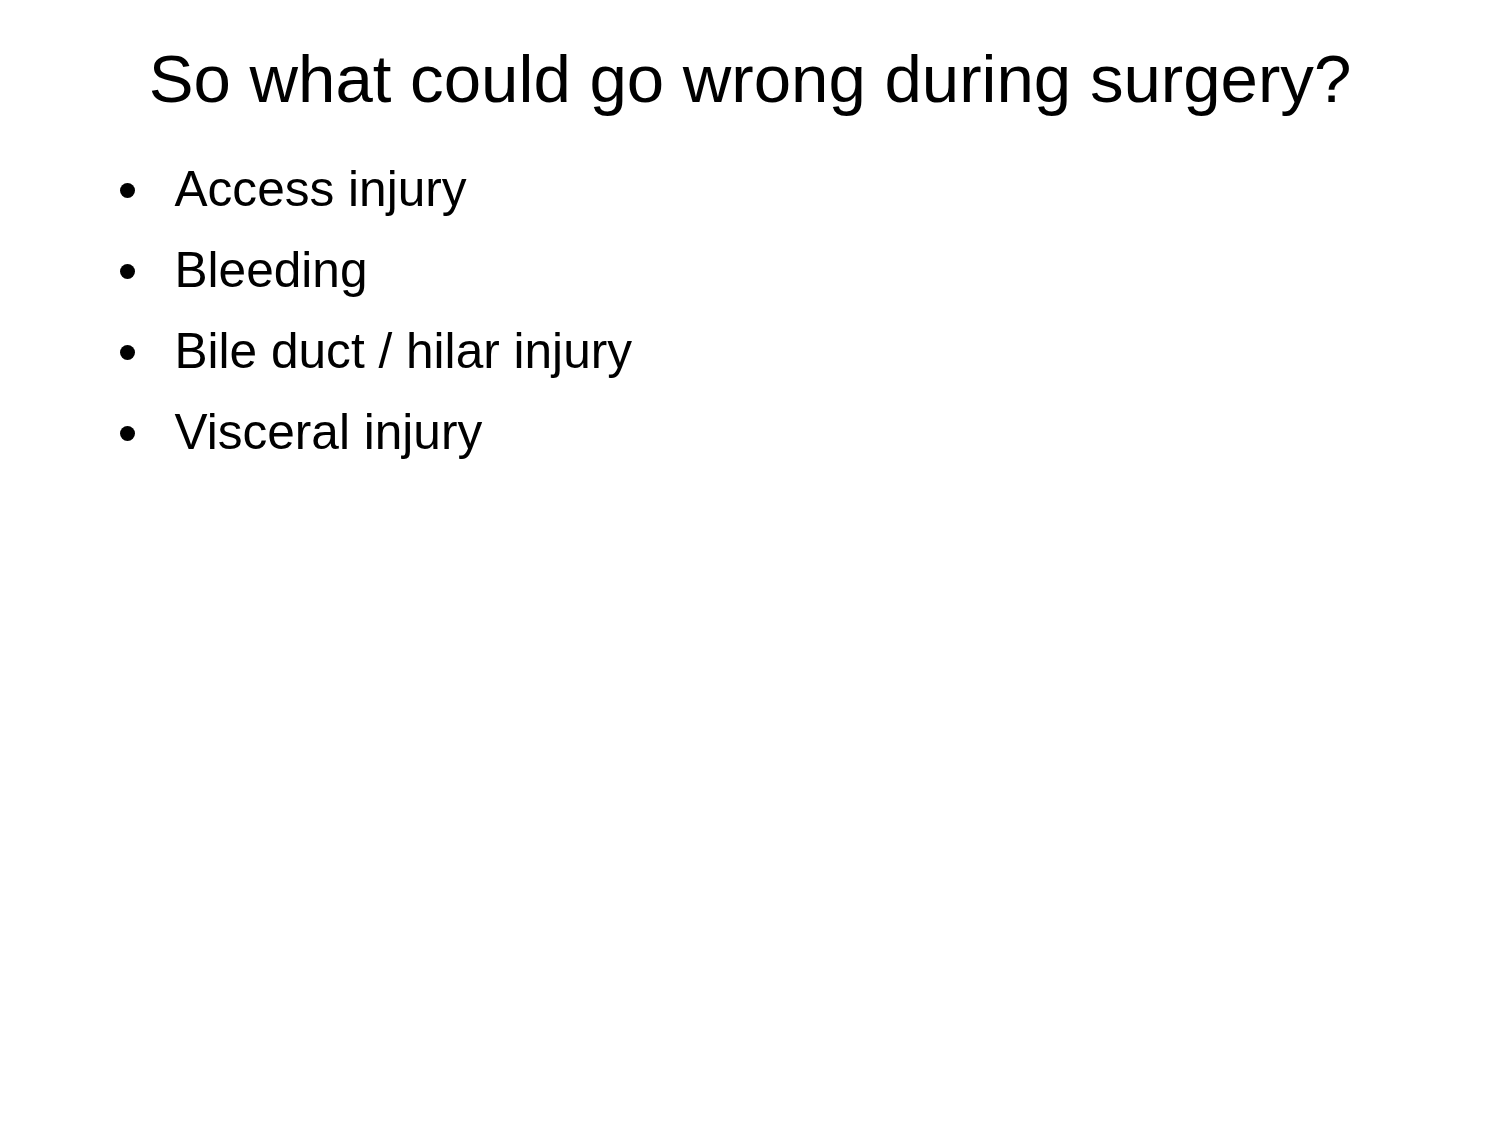So what could go wrong during surgery?
Access injury
Bleeding
Bile duct / hilar injury
Visceral injury